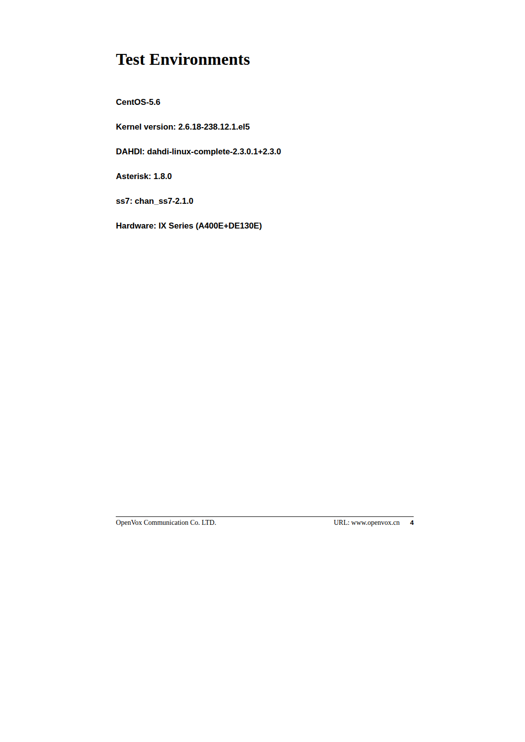Test Environments
CentOS-5.6
Kernel version: 2.6.18-238.12.1.el5
DAHDI: dahdi-linux-complete-2.3.0.1+2.3.0
Asterisk: 1.8.0
ss7: chan_ss7-2.1.0
Hardware: IX Series (A400E+DE130E)
OpenVox Communication Co. LTD.
URL: www.openvox.cn 4